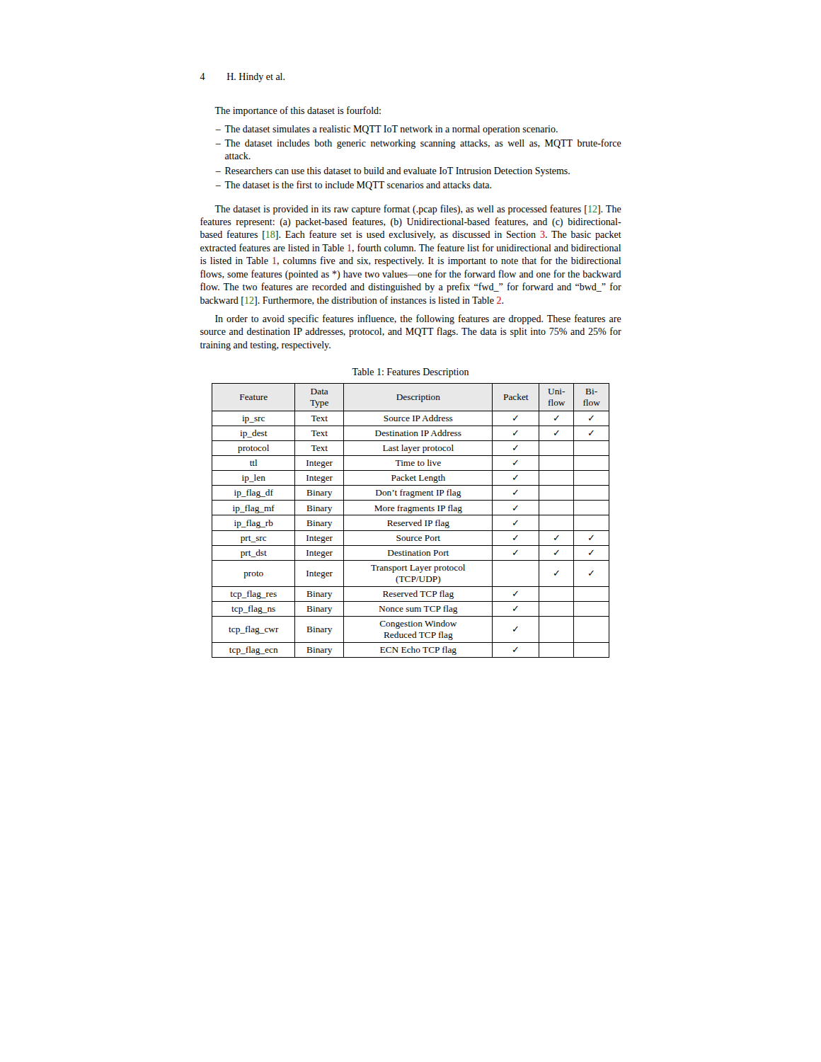4 H. Hindy et al.
The importance of this dataset is fourfold:
The dataset simulates a realistic MQTT IoT network in a normal operation scenario.
The dataset includes both generic networking scanning attacks, as well as, MQTT brute-force attack.
Researchers can use this dataset to build and evaluate IoT Intrusion Detection Systems.
The dataset is the first to include MQTT scenarios and attacks data.
The dataset is provided in its raw capture format (.pcap files), as well as processed features [12]. The features represent: (a) packet-based features, (b) Unidirectional-based features, and (c) bidirectional-based features [18]. Each feature set is used exclusively, as discussed in Section 3. The basic packet extracted features are listed in Table 1, fourth column. The feature list for unidirectional and bidirectional is listed in Table 1, columns five and six, respectively. It is important to note that for the bidirectional flows, some features (pointed as *) have two values—one for the forward flow and one for the backward flow. The two features are recorded and distinguished by a prefix “fwd_” for forward and “bwd_” for backward [12]. Furthermore, the distribution of instances is listed in Table 2.
In order to avoid specific features influence, the following features are dropped. These features are source and destination IP addresses, protocol, and MQTT flags. The data is split into 75% and 25% for training and testing, respectively.
Table 1: Features Description
| Feature | Data Type | Description | Packet | Uni- flow | Bi- flow |
| --- | --- | --- | --- | --- | --- |
| ip_src | Text | Source IP Address | ✓ | ✓ | ✓ |
| ip_dest | Text | Destination IP Address | ✓ | ✓ | ✓ |
| protocol | Text | Last layer protocol | ✓ | | |
| ttl | Integer | Time to live | ✓ | | |
| ip_len | Integer | Packet Length | ✓ | | |
| ip_flag_df | Binary | Don’t fragment IP flag | ✓ | | |
| ip_flag_mf | Binary | More fragments IP flag | ✓ | | |
| ip_flag_rb | Binary | Reserved IP flag | ✓ | | |
| prt_src | Integer | Source Port | ✓ | ✓ | ✓ |
| prt_dst | Integer | Destination Port | ✓ | ✓ | ✓ |
| proto | Integer | Transport Layer protocol (TCP/UDP) | | ✓ | ✓ |
| tcp_flag_res | Binary | Reserved TCP flag | ✓ | | |
| tcp_flag_ns | Binary | Nonce sum TCP flag | ✓ | | |
| tcp_flag_cwr | Binary | Congestion Window Reduced TCP flag | ✓ | | |
| tcp_flag_ecn | Binary | ECN Echo TCP flag | ✓ | | |